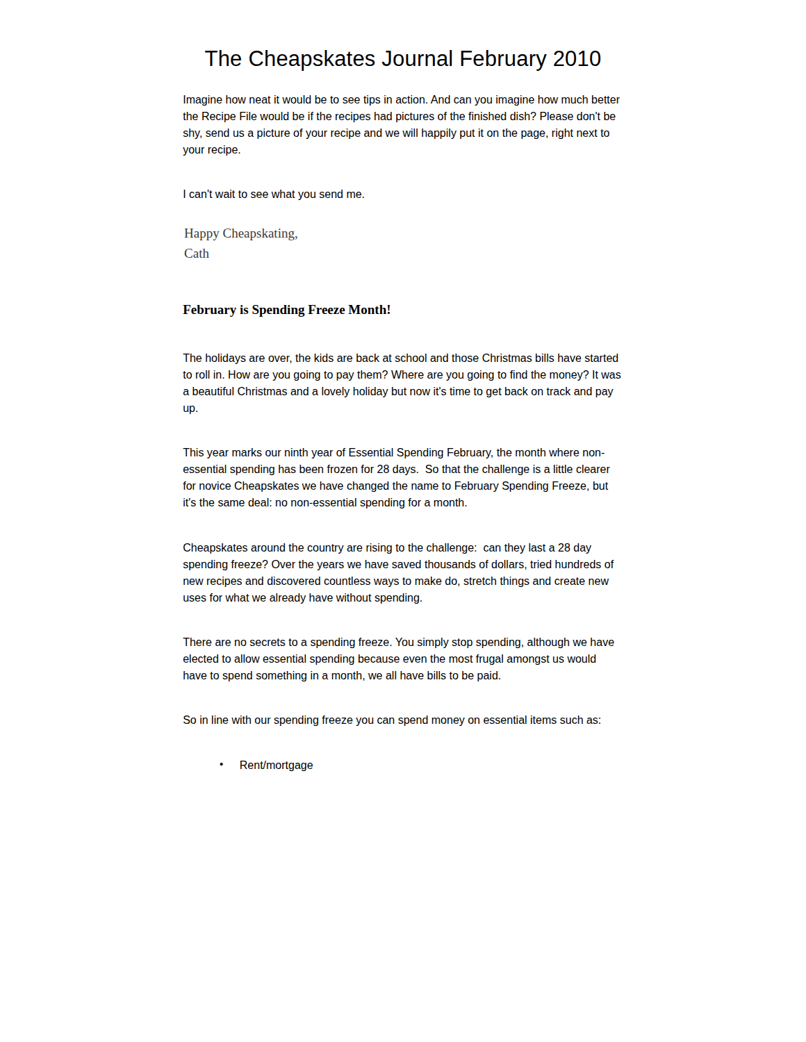The Cheapskates Journal February 2010
Imagine how neat it would be to see tips in action. And can you imagine how much better the Recipe File would be if the recipes had pictures of the finished dish? Please don't be shy, send us a picture of your recipe and we will happily put it on the page, right next to your recipe.
I can't wait to see what you send me.
Happy Cheapskating, Cath
February is Spending Freeze Month!
The holidays are over, the kids are back at school and those Christmas bills have started to roll in. How are you going to pay them? Where are you going to find the money? It was a beautiful Christmas and a lovely holiday but now it's time to get back on track and pay up.
This year marks our ninth year of Essential Spending February, the month where non-essential spending has been frozen for 28 days. So that the challenge is a little clearer for novice Cheapskates we have changed the name to February Spending Freeze, but it's the same deal: no non-essential spending for a month.
Cheapskates around the country are rising to the challenge: can they last a 28 day spending freeze? Over the years we have saved thousands of dollars, tried hundreds of new recipes and discovered countless ways to make do, stretch things and create new uses for what we already have without spending.
There are no secrets to a spending freeze. You simply stop spending, although we have elected to allow essential spending because even the most frugal amongst us would have to spend something in a month, we all have bills to be paid.
So in line with our spending freeze you can spend money on essential items such as:
Rent/mortgage